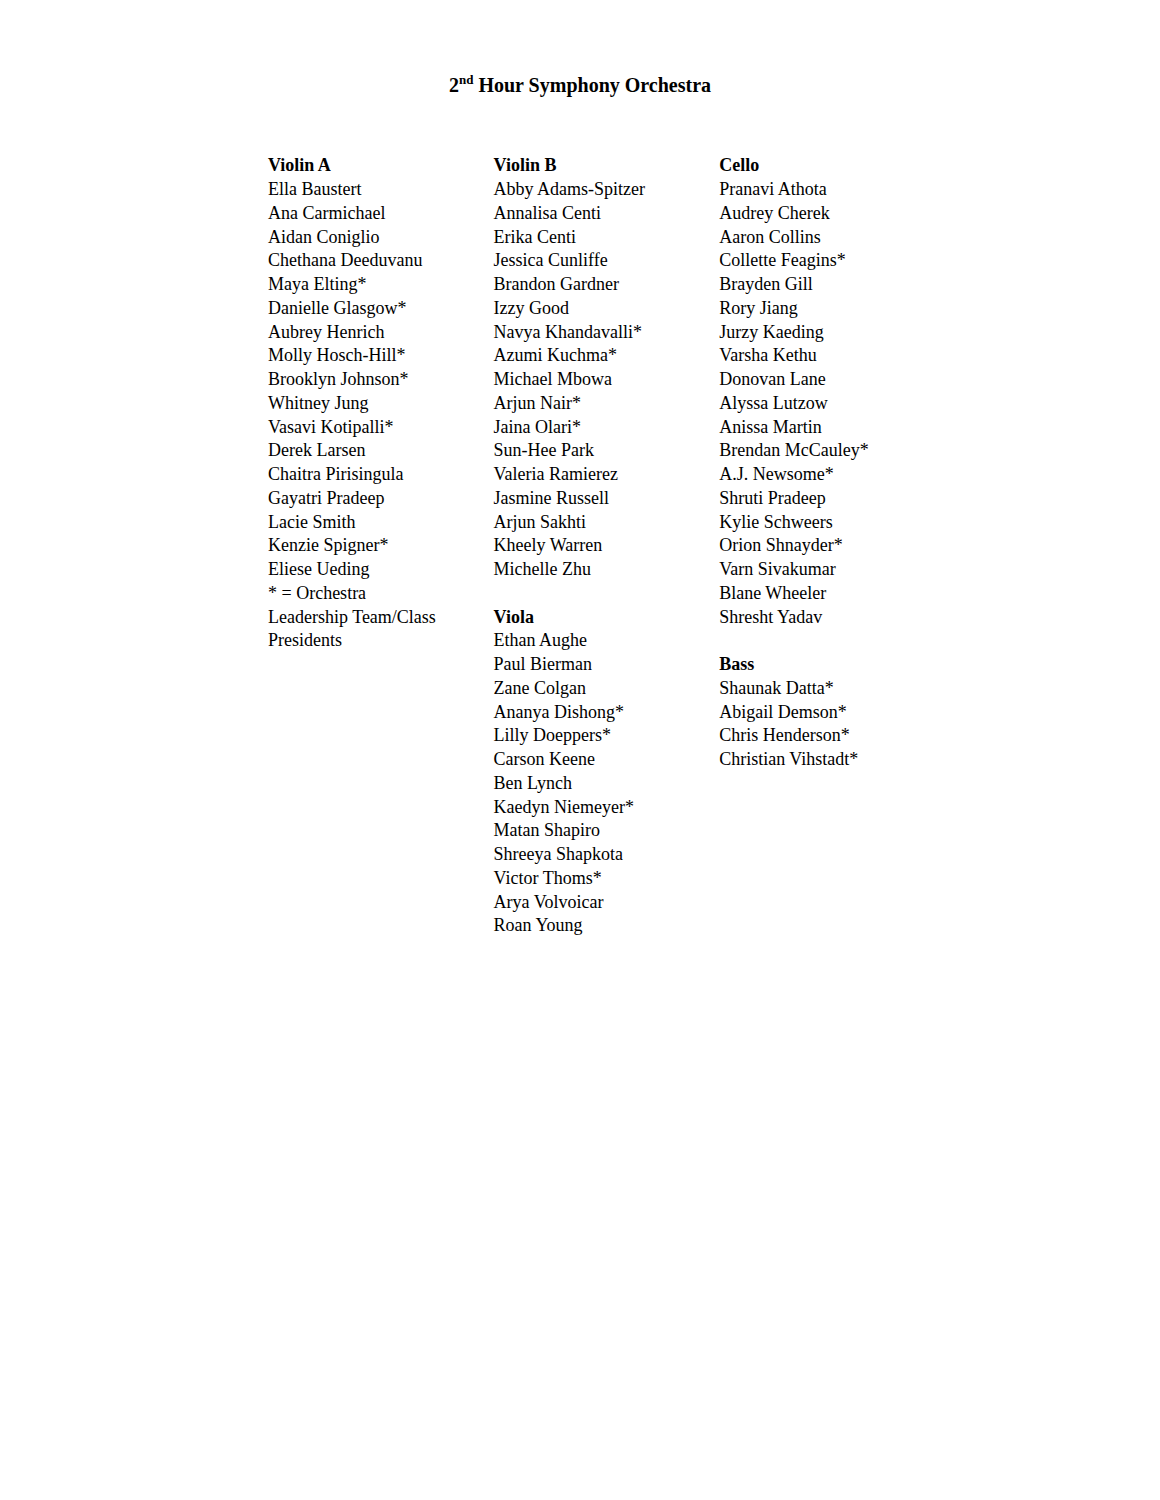2nd Hour Symphony Orchestra
Violin A
Ella Baustert
Ana Carmichael
Aidan Coniglio
Chethana Deeduvanu
Maya Elting*
Danielle Glasgow*
Aubrey Henrich
Molly Hosch-Hill*
Brooklyn Johnson*
Whitney Jung
Vasavi Kotipalli*
Derek Larsen
Chaitra Pirisingula
Gayatri Pradeep
Lacie Smith
Kenzie Spigner*
Eliese Ueding
* = Orchestra Leadership Team/Class Presidents
Violin B
Abby Adams-Spitzer
Annalisa Centi
Erika Centi
Jessica Cunliffe
Brandon Gardner
Izzy Good
Navya Khandavalli*
Azumi Kuchma*
Michael Mbowa
Arjun Nair*
Jaina Olari*
Sun-Hee Park
Valeria Ramierez
Jasmine Russell
Arjun Sakhti
Kheely Warren
Michelle Zhu
Viola
Ethan Aughe
Paul Bierman
Zane Colgan
Ananya Dishong*
Lilly Doeppers*
Carson Keene
Ben Lynch
Kaedyn Niemeyer*
Matan Shapiro
Shreeya Shapkota
Victor Thoms*
Arya Volvoicar
Roan Young
Cello
Pranavi Athota
Audrey Cherek
Aaron Collins
Collette Feagins*
Brayden Gill
Rory Jiang
Jurzy Kaeding
Varsha Kethu
Donovan Lane
Alyssa Lutzow
Anissa Martin
Brendan McCauley*
A.J. Newsome*
Shruti Pradeep
Kylie Schweers
Orion Shnayder*
Varn Sivakumar
Blane Wheeler
Shresht Yadav
Bass
Shaunak Datta*
Abigail Demson*
Chris Henderson*
Christian Vihstadt*